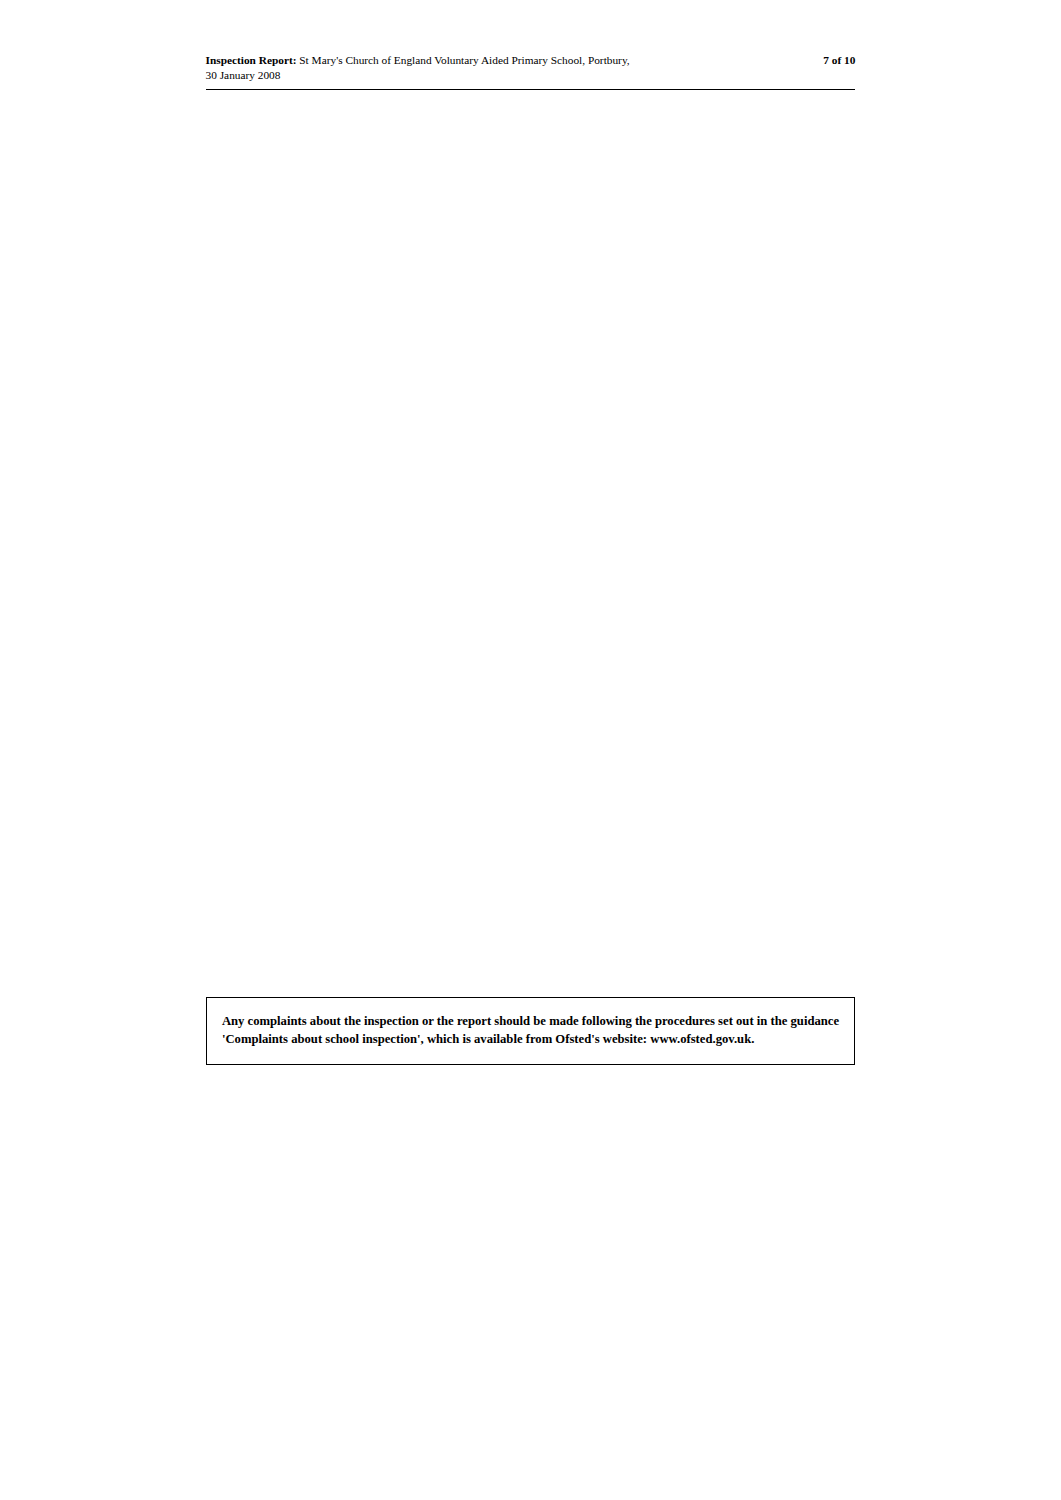Inspection Report: St Mary's Church of England Voluntary Aided Primary School, Portbury,
30 January 2008
7 of 10
Any complaints about the inspection or the report should be made following the procedures set out in the guidance 'Complaints about school inspection', which is available from Ofsted's website: www.ofsted.gov.uk.